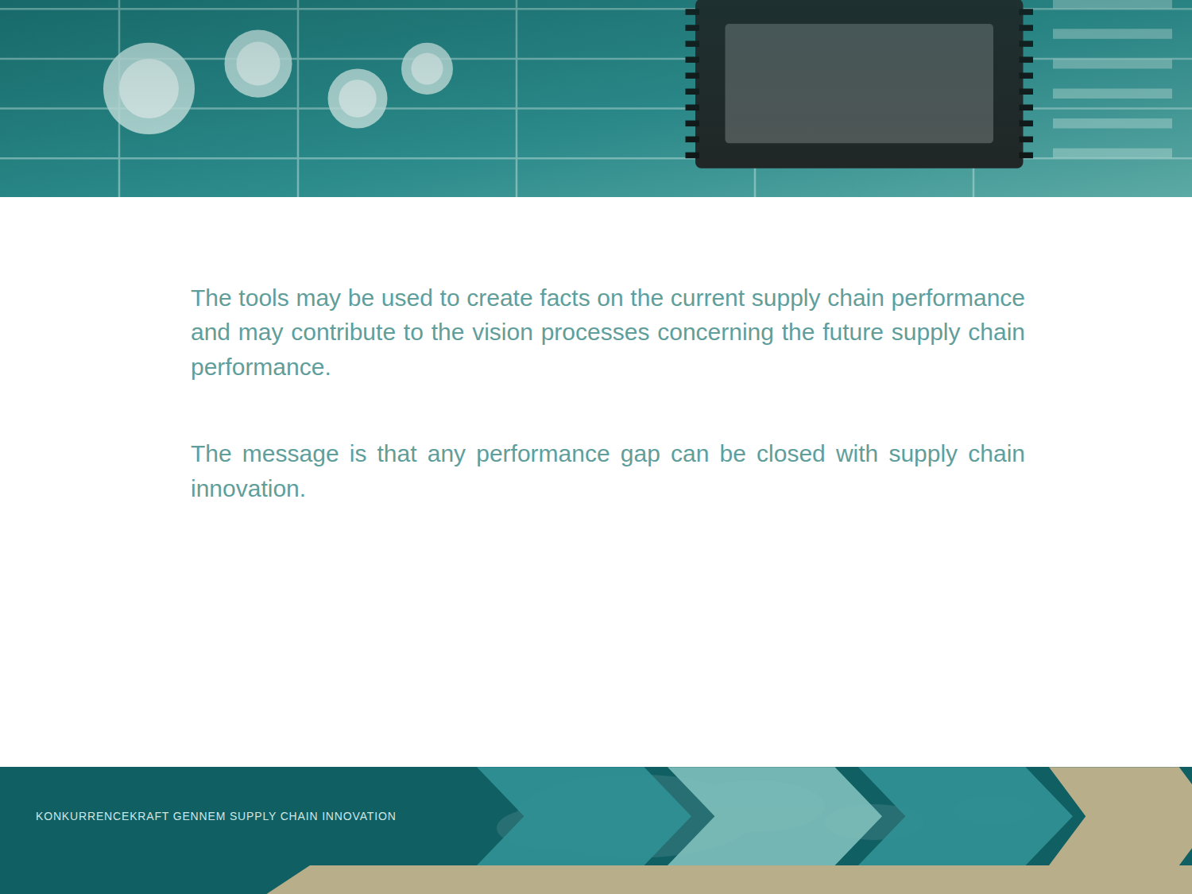The tools may be used to create facts on the current supply chain performance and may contribute to the vision processes concerning the future supply chain performance.
The message is that any performance gap can be closed with supply chain innovation.
Konkurrencekraft gennem supply chain innovation